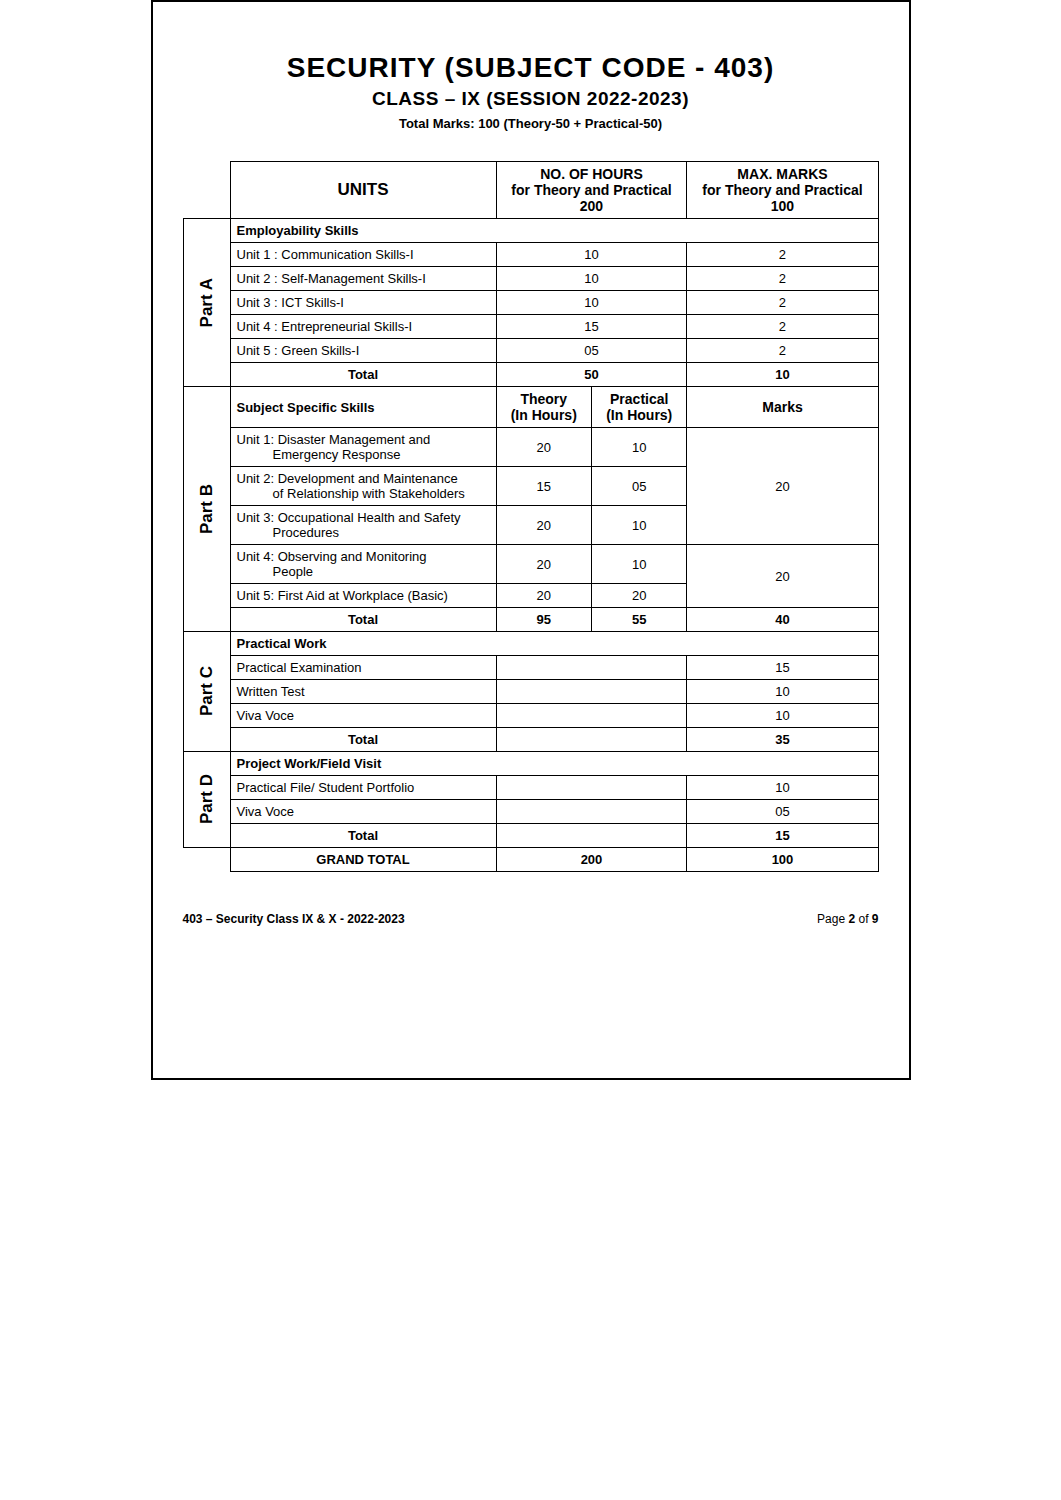SECURITY (SUBJECT CODE - 403)
CLASS – IX (SESSION 2022-2023)
Total Marks: 100 (Theory-50 + Practical-50)
| | UNITS | NO. OF HOURS for Theory and Practical 200 | MAX. MARKS for Theory and Practical 100 |
| Part A | Employability Skills |
| Unit 1 : Communication Skills-I | 10 | 2 |
| Unit 2 : Self-Management Skills-I | 10 | 2 |
| Unit 3 : ICT Skills-I | 10 | 2 |
| Unit 4 : Entrepreneurial Skills-I | 15 | 2 |
| Unit 5 : Green Skills-I | 05 | 2 |
| Total | 50 | 10 |
| Part B | Subject Specific Skills | Theory (In Hours) | Practical (In Hours) | Marks |
| Unit 1: Disaster Management and Emergency Response | 20 | 10 | 20 |
| Unit 2: Development and Maintenance of Relationship with Stakeholders | 15 | 05 |
| Unit 3: Occupational Health and Safety Procedures | 20 | 10 |
| Unit 4: Observing and Monitoring People | 20 | 10 | 20 |
| Unit 5: First Aid at Workplace (Basic) | 20 | 20 |
| Total | 95 | 55 | 40 |
| Part C | Practical Work |
| Practical Examination | | 15 |
| Written Test | | 10 |
| Viva Voce | | 10 |
| Total | | 35 |
| Part D | Project Work/Field Visit |
| Practical File/ Student Portfolio | | 10 |
| Viva Voce | | 05 |
| Total | | 15 |
| | GRAND TOTAL | 200 | 100 |
403 – Security Class IX & X - 2022-2023 Page 2 of 9